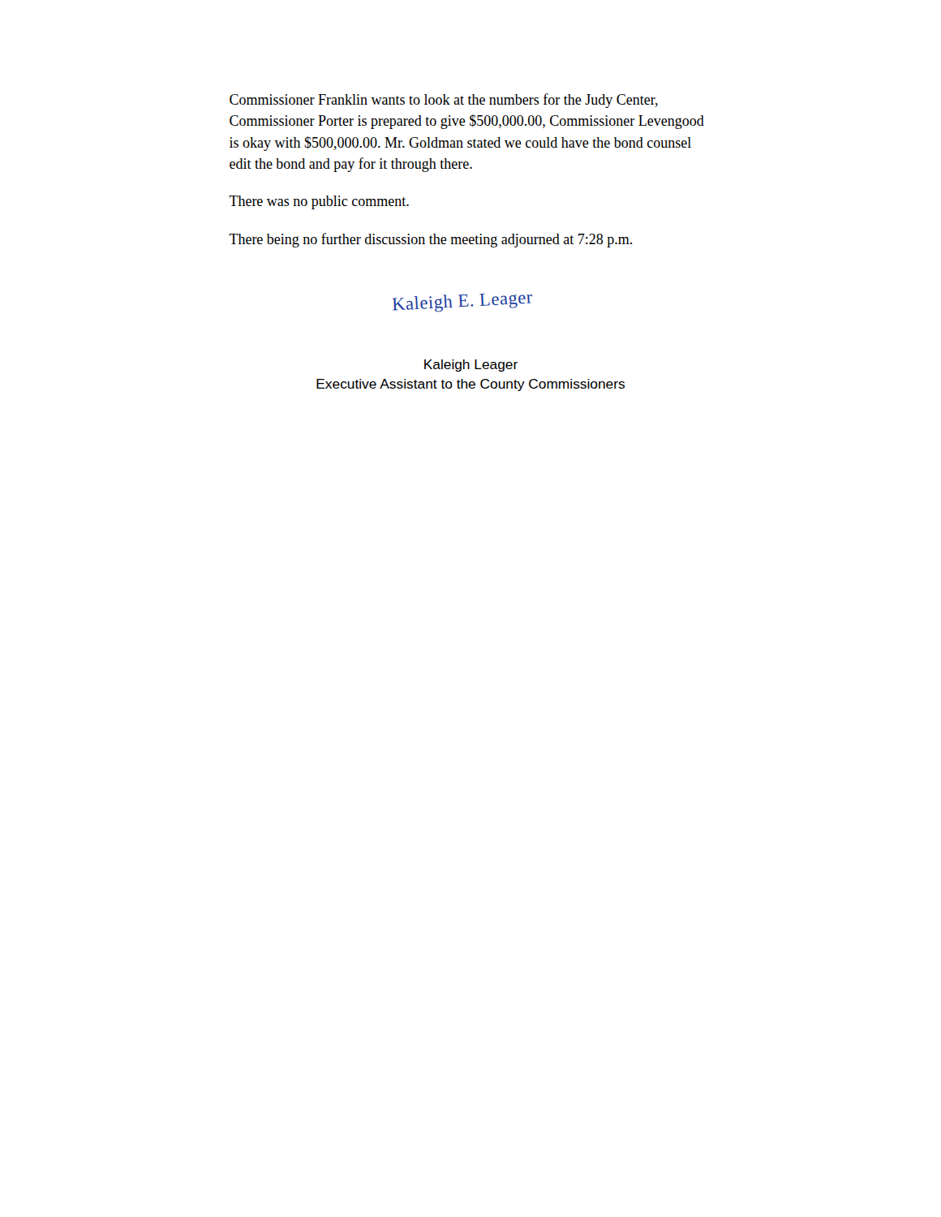Commissioner Franklin wants to look at the numbers for the Judy Center, Commissioner Porter is prepared to give $500,000.00, Commissioner Levengood is okay with $500,000.00. Mr. Goldman stated we could have the bond counsel edit the bond and pay for it through there.
There was no public comment.
There being no further discussion the meeting adjourned at 7:28 p.m.
Kaleigh E. Leager
Kaleigh Leager Executive Assistant to the County Commissioners